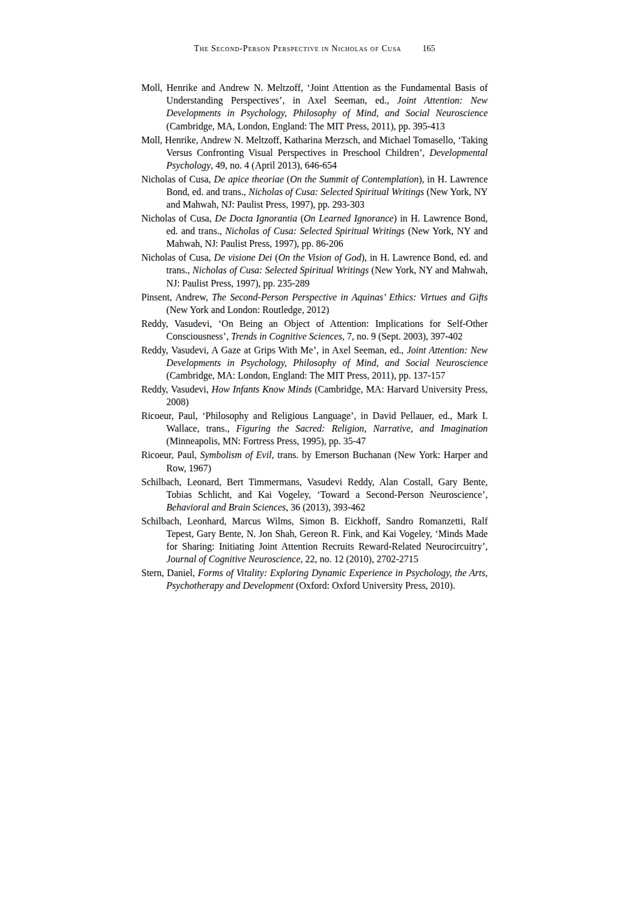The Second-Person Perspective in Nicholas of Cusa 165
Moll, Henrike and Andrew N. Meltzoff, ‘Joint Attention as the Fundamental Basis of Understanding Perspectives’, in Axel Seeman, ed., Joint Attention: New Developments in Psychology, Philosophy of Mind, and Social Neuroscience (Cambridge, MA, London, England: The MIT Press, 2011), pp. 395-413
Moll, Henrike, Andrew N. Meltzoff, Katharina Merzsch, and Michael Tomasello, ‘Taking Versus Confronting Visual Perspectives in Preschool Children’, Developmental Psychology, 49, no. 4 (April 2013), 646-654
Nicholas of Cusa, De apice theoriae (On the Summit of Contemplation), in H. Lawrence Bond, ed. and trans., Nicholas of Cusa: Selected Spiritual Writings (New York, NY and Mahwah, NJ: Paulist Press, 1997), pp. 293-303
Nicholas of Cusa, De Docta Ignorantia (On Learned Ignorance) in H. Lawrence Bond, ed. and trans., Nicholas of Cusa: Selected Spiritual Writings (New York, NY and Mahwah, NJ: Paulist Press, 1997), pp. 86-206
Nicholas of Cusa, De visione Dei (On the Vision of God), in H. Lawrence Bond, ed. and trans., Nicholas of Cusa: Selected Spiritual Writings (New York, NY and Mahwah, NJ: Paulist Press, 1997), pp. 235-289
Pinsent, Andrew, The Second-Person Perspective in Aquinas’ Ethics: Virtues and Gifts (New York and London: Routledge, 2012)
Reddy, Vasudevi, ‘On Being an Object of Attention: Implications for Self-Other Consciousness’, Trends in Cognitive Sciences, 7, no. 9 (Sept. 2003), 397-402
Reddy, Vasudevi, A Gaze at Grips With Me’, in Axel Seeman, ed., Joint Attention: New Developments in Psychology, Philosophy of Mind, and Social Neuroscience (Cambridge, MA: London, England: The MIT Press, 2011), pp. 137-157
Reddy, Vasudevi, How Infants Know Minds (Cambridge, MA: Harvard University Press, 2008)
Ricoeur, Paul, ‘Philosophy and Religious Language’, in David Pellauer, ed., Mark I. Wallace, trans., Figuring the Sacred: Religion, Narrative, and Imagination (Minneapolis, MN: Fortress Press, 1995), pp. 35-47
Ricoeur, Paul, Symbolism of Evil, trans. by Emerson Buchanan (New York: Harper and Row, 1967)
Schilbach, Leonard, Bert Timmermans, Vasudevi Reddy, Alan Costall, Gary Bente, Tobias Schlicht, and Kai Vogeley, ‘Toward a Second-Person Neuroscience’, Behavioral and Brain Sciences, 36 (2013), 393-462
Schilbach, Leonhard, Marcus Wilms, Simon B. Eickhoff, Sandro Romanzetti, Ralf Tepest, Gary Bente, N. Jon Shah, Gereon R. Fink, and Kai Vogeley, ‘Minds Made for Sharing: Initiating Joint Attention Recruits Reward-Related Neurocircuitry’, Journal of Cognitive Neuroscience, 22, no. 12 (2010), 2702-2715
Stern, Daniel, Forms of Vitality: Exploring Dynamic Experience in Psychology, the Arts, Psychotherapy and Development (Oxford: Oxford University Press, 2010).